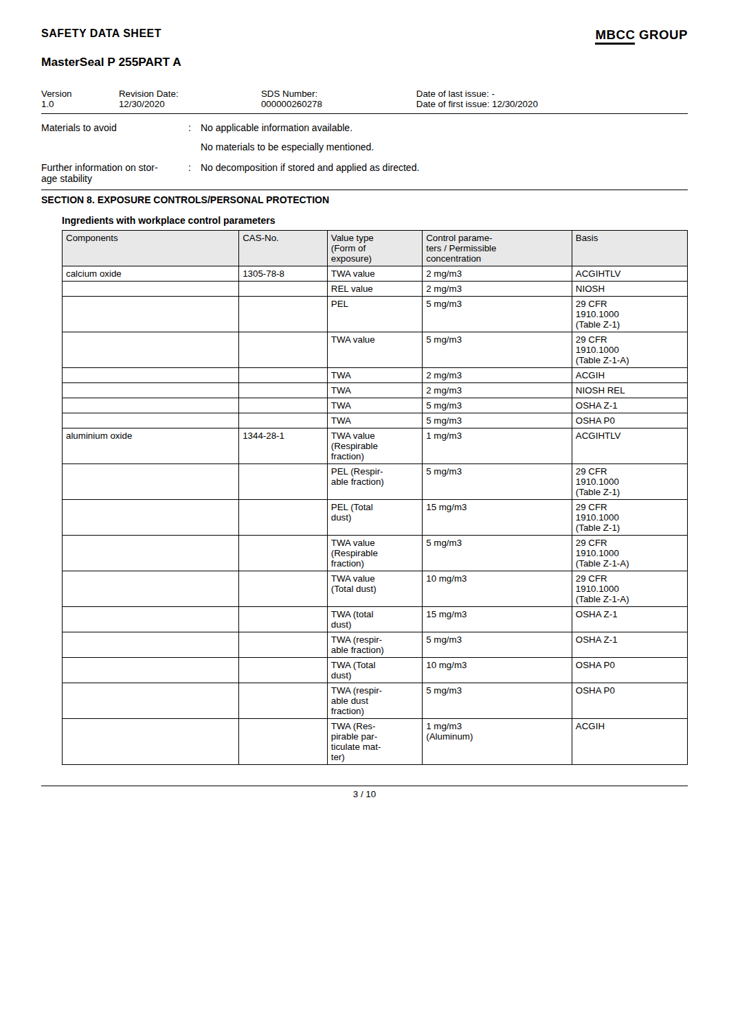SAFETY DATA SHEET
MBCC GROUP
MasterSeal P 255PART A
| Version 1.0 | Revision Date: 12/30/2020 | SDS Number: 000000260278 | Date of last issue: - Date of first issue: 12/30/2020 |
| Materials to avoid | : | No applicable information available. |
| | | No materials to be especially mentioned. |
| Further information on stor- age stability | : | No decomposition if stored and applied as directed. |
SECTION 8. EXPOSURE CONTROLS/PERSONAL PROTECTION
Ingredients with workplace control parameters
| Components | CAS-No. | Value type (Form of exposure) | Control parame- ters / Permissible concentration | Basis |
| --- | --- | --- | --- | --- |
| calcium oxide | 1305-78-8 | TWA value | 2 mg/m3 | ACGIHTLV |
| | | REL value | 2 mg/m3 | NIOSH |
| | | PEL | 5 mg/m3 | 29 CFR 1910.1000 (Table Z-1) |
| | | TWA value | 5 mg/m3 | 29 CFR 1910.1000 (Table Z-1-A) |
| | | TWA | 2 mg/m3 | ACGIH |
| | | TWA | 2 mg/m3 | NIOSH REL |
| | | TWA | 5 mg/m3 | OSHA Z-1 |
| | | TWA | 5 mg/m3 | OSHA P0 |
| aluminium oxide | 1344-28-1 | TWA value (Respirable fraction) | 1 mg/m3 | ACGIHTLV |
| | | PEL (Respir- able fraction) | 5 mg/m3 | 29 CFR 1910.1000 (Table Z-1) |
| | | PEL (Total dust) | 15 mg/m3 | 29 CFR 1910.1000 (Table Z-1) |
| | | TWA value (Respirable fraction) | 5 mg/m3 | 29 CFR 1910.1000 (Table Z-1-A) |
| | | TWA value (Total dust) | 10 mg/m3 | 29 CFR 1910.1000 (Table Z-1-A) |
| | | TWA (total dust) | 15 mg/m3 | OSHA Z-1 |
| | | TWA (respir- able fraction) | 5 mg/m3 | OSHA Z-1 |
| | | TWA (Total dust) | 10 mg/m3 | OSHA P0 |
| | | TWA (respir- able dust fraction) | 5 mg/m3 | OSHA P0 |
| | | TWA (Res- pirable par- ticulate mat- ter) | 1 mg/m3 (Aluminum) | ACGIH |
3 / 10